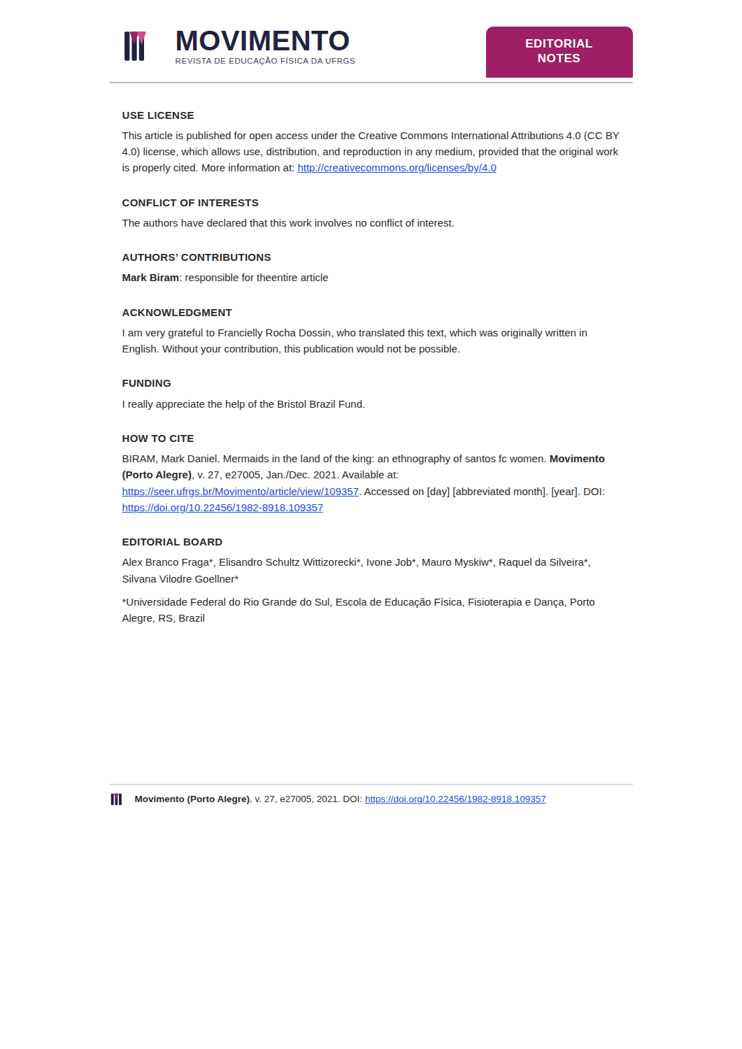MOVIMENTO
REVISTA DE EDUCAÇÃO FÍSICA DA UFRGS
EDITORIAL NOTES
Use license
This article is published for open access under the Creative Commons International Attributions 4.0 (CC BY 4.0) license, which allows use, distribution, and reproduction in any medium, provided that the original work is properly cited. More information at: http://creativecommons.org/licenses/by/4.0
Conflict of interests
The authors have declared that this work involves no conflict of interest.
Authors’ contributions
Mark Biram: responsible for theentire article
Acknowledgment
I am very grateful to Francielly Rocha Dossin, who translated this text, which was originally written in English. Without your contribution, this publication would not be possible.
Funding
I really appreciate the help of the Bristol Brazil Fund.
How to cite
BIRAM, Mark Daniel. Mermaids in the land of the king: an ethnography of santos fc women. Movimento (Porto Alegre), v. 27, e27005, Jan./Dec. 2021. Available at: https://seer.ufrgs.br/Movimento/article/view/109357. Accessed on [day] [abbreviated month]. [year]. DOI: https://doi.org/10.22456/1982-8918.109357
Editorial board
Alex Branco Fraga*, Elisandro Schultz Wittizorecki*, Ivone Job*, Mauro Myskiw*, Raquel da Silveira*, Silvana Vilodre Goellner*
*Universidade Federal do Rio Grande do Sul, Escola de Educação Física, Fisioterapia e Dança, Porto Alegre, RS, Brazil
Movimento (Porto Alegre), v. 27, e27005, 2021. DOI: https://doi.org/10.22456/1982-8918.109357